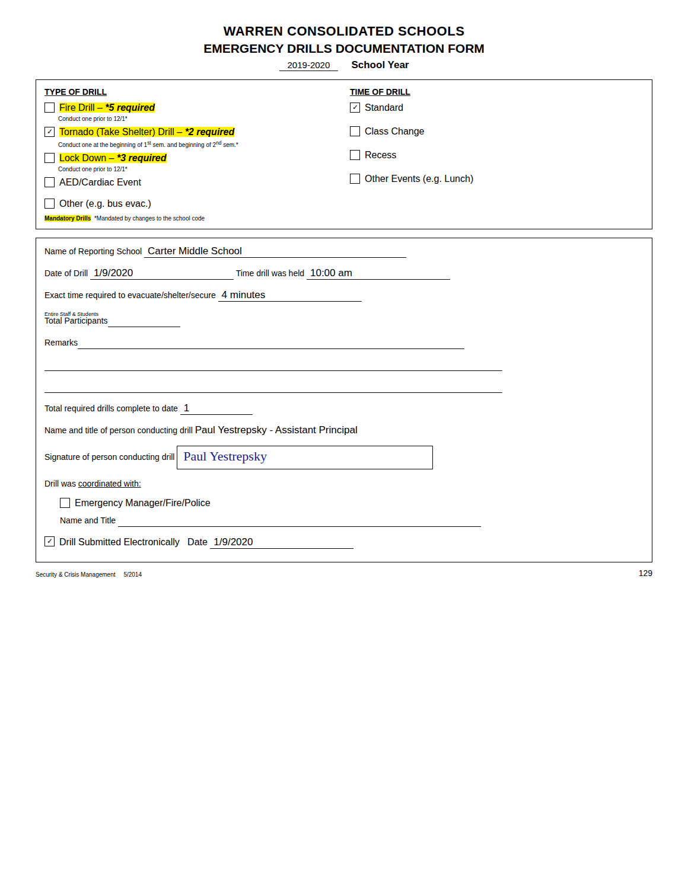WARREN CONSOLIDATED SCHOOLS
EMERGENCY DRILLS DOCUMENTATION FORM
2019-2020 School Year
TYPE OF DRILL
Fire Drill – *5 required
Conduct one prior to 12/1*
Tornado (Take Shelter) Drill – *2 required
Conduct one at the beginning of 1st sem. and beginning of 2nd sem.*
Lock Down – *3 required
Conduct one prior to 12/1*
AED/Cardiac Event
Other (e.g. bus evac.)
Mandatory Drills *Mandated by changes to the school code
TIME OF DRILL
Standard
Class Change
Recess
Other Events (e.g. Lunch)
Name of Reporting School Carter Middle School
Date of Drill 1/9/2020 Time drill was held 10:00 am
Exact time required to evacuate/shelter/secure 4 minutes
Entire Staff & Students Total Participants
Remarks
Total required drills complete to date 1
Name and title of person conducting drill Paul Yestrepsky - Assistant Principal
Signature of person conducting drill Paul Yestrepsky
Drill was coordinated with:
Emergency Manager/Fire/Police
Name and Title
Drill Submitted Electronically Date 1/9/2020
Security & Crisis Management 5/2014
129